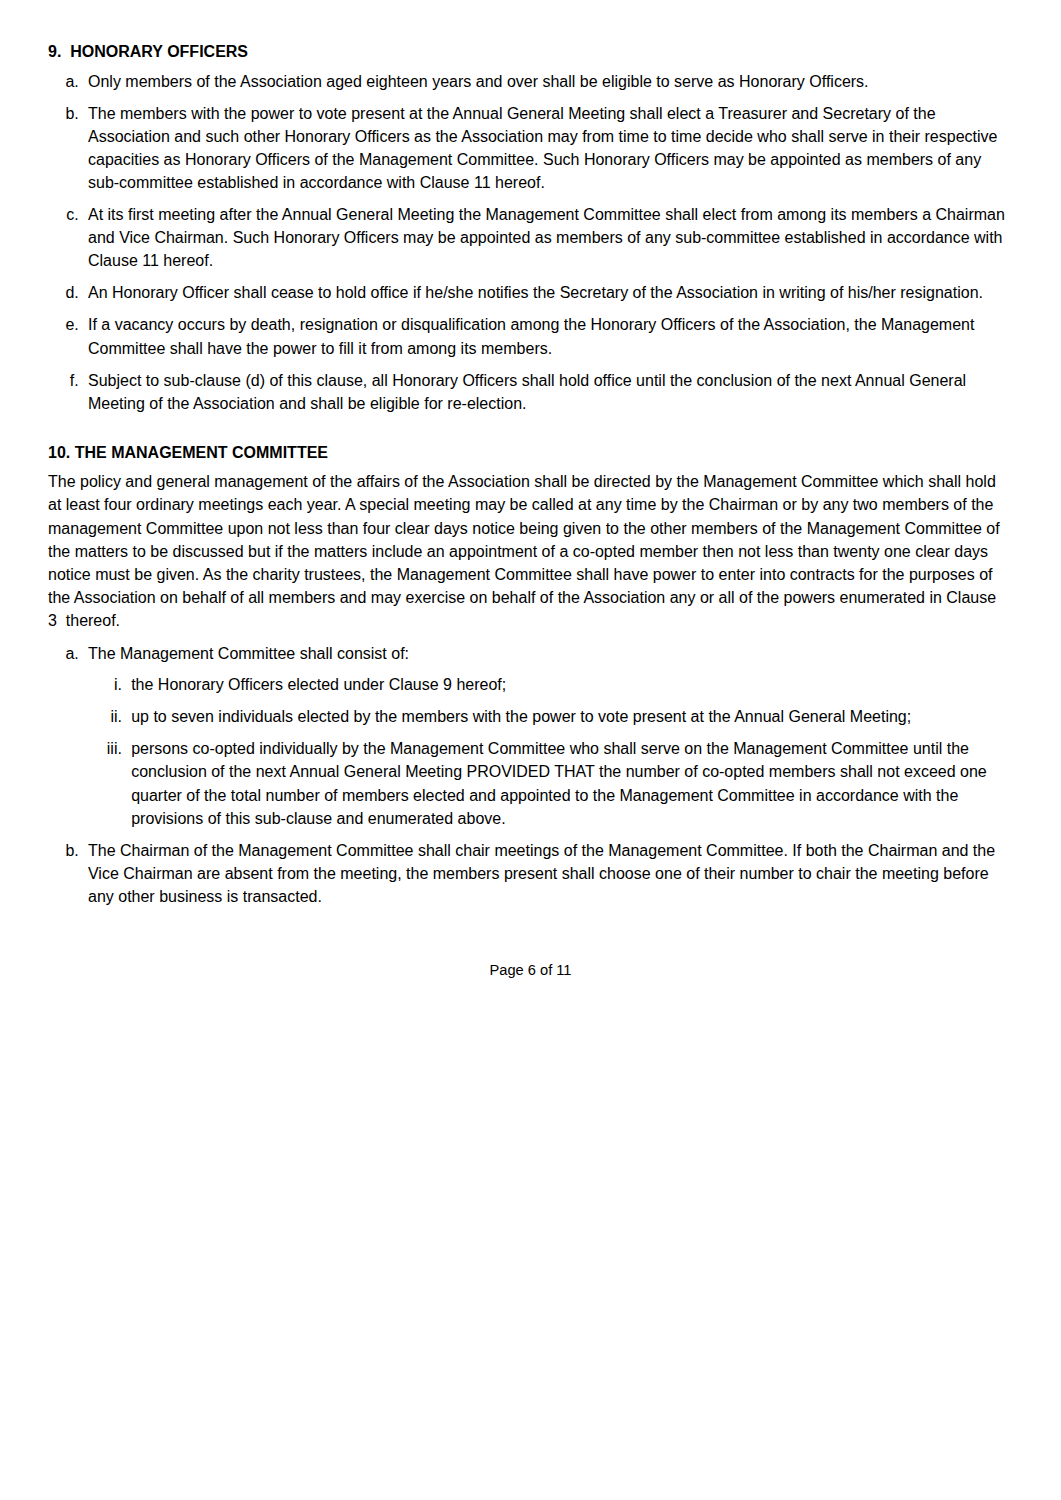9. HONORARY OFFICERS
Only members of the Association aged eighteen years and over shall be eligible to serve as Honorary Officers.
The members with the power to vote present at the Annual General Meeting shall elect a Treasurer and Secretary of the Association and such other Honorary Officers as the Association may from time to time decide who shall serve in their respective capacities as Honorary Officers of the Management Committee. Such Honorary Officers may be appointed as members of any sub-committee established in accordance with Clause 11 hereof.
At its first meeting after the Annual General Meeting the Management Committee shall elect from among its members a Chairman and Vice Chairman. Such Honorary Officers may be appointed as members of any sub-committee established in accordance with Clause 11 hereof.
An Honorary Officer shall cease to hold office if he/she notifies the Secretary of the Association in writing of his/her resignation.
If a vacancy occurs by death, resignation or disqualification among the Honorary Officers of the Association, the Management Committee shall have the power to fill it from among its members.
Subject to sub-clause (d) of this clause, all Honorary Officers shall hold office until the conclusion of the next Annual General Meeting of the Association and shall be eligible for re-election.
10. THE MANAGEMENT COMMITTEE
The policy and general management of the affairs of the Association shall be directed by the Management Committee which shall hold at least four ordinary meetings each year. A special meeting may be called at any time by the Chairman or by any two members of the management Committee upon not less than four clear days notice being given to the other members of the Management Committee of the matters to be discussed but if the matters include an appointment of a co-opted member then not less than twenty one clear days notice must be given. As the charity trustees, the Management Committee shall have power to enter into contracts for the purposes of the Association on behalf of all members and may exercise on behalf of the Association any or all of the powers enumerated in Clause 3 thereof.
The Management Committee shall consist of:
the Honorary Officers elected under Clause 9 hereof;
up to seven individuals elected by the members with the power to vote present at the Annual General Meeting;
persons co-opted individually by the Management Committee who shall serve on the Management Committee until the conclusion of the next Annual General Meeting PROVIDED THAT the number of co-opted members shall not exceed one quarter of the total number of members elected and appointed to the Management Committee in accordance with the provisions of this sub-clause and enumerated above.
The Chairman of the Management Committee shall chair meetings of the Management Committee. If both the Chairman and the Vice Chairman are absent from the meeting, the members present shall choose one of their number to chair the meeting before any other business is transacted.
Page 6 of 11